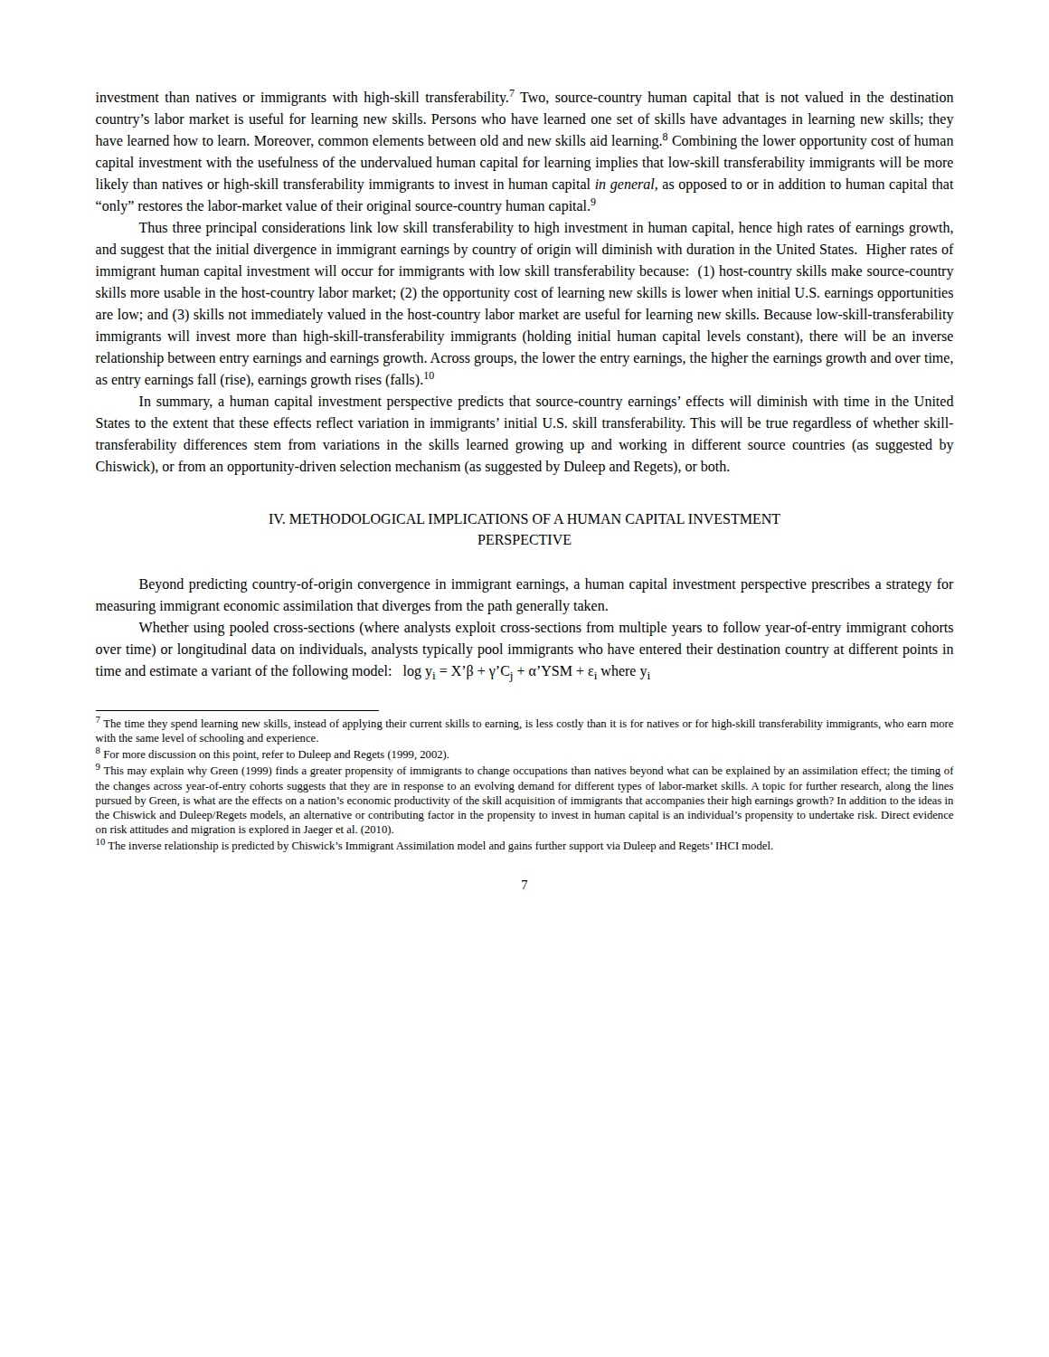investment than natives or immigrants with high-skill transferability.7 Two, source-country human capital that is not valued in the destination country’s labor market is useful for learning new skills. Persons who have learned one set of skills have advantages in learning new skills; they have learned how to learn. Moreover, common elements between old and new skills aid learning.8 Combining the lower opportunity cost of human capital investment with the usefulness of the undervalued human capital for learning implies that low-skill transferability immigrants will be more likely than natives or high-skill transferability immigrants to invest in human capital in general, as opposed to or in addition to human capital that “only” restores the labor-market value of their original source-country human capital.9
Thus three principal considerations link low skill transferability to high investment in human capital, hence high rates of earnings growth, and suggest that the initial divergence in immigrant earnings by country of origin will diminish with duration in the United States. Higher rates of immigrant human capital investment will occur for immigrants with low skill transferability because: (1) host-country skills make source-country skills more usable in the host-country labor market; (2) the opportunity cost of learning new skills is lower when initial U.S. earnings opportunities are low; and (3) skills not immediately valued in the host-country labor market are useful for learning new skills. Because low-skill-transferability immigrants will invest more than high-skill-transferability immigrants (holding initial human capital levels constant), there will be an inverse relationship between entry earnings and earnings growth. Across groups, the lower the entry earnings, the higher the earnings growth and over time, as entry earnings fall (rise), earnings growth rises (falls).10
In summary, a human capital investment perspective predicts that source-country earnings’ effects will diminish with time in the United States to the extent that these effects reflect variation in immigrants’ initial U.S. skill transferability. This will be true regardless of whether skill-transferability differences stem from variations in the skills learned growing up and working in different source countries (as suggested by Chiswick), or from an opportunity-driven selection mechanism (as suggested by Duleep and Regets), or both.
IV. METHODOLOGICAL IMPLICATIONS OF A HUMAN CAPITAL INVESTMENT
PERSPECTIVE
Beyond predicting country-of-origin convergence in immigrant earnings, a human capital investment perspective prescribes a strategy for measuring immigrant economic assimilation that diverges from the path generally taken.
Whether using pooled cross-sections (where analysts exploit cross-sections from multiple years to follow year-of-entry immigrant cohorts over time) or longitudinal data on individuals, analysts typically pool immigrants who have entered their destination country at different points in time and estimate a variant of the following model: log yi = X’β + γ’Cj + α’YSM + εi where yi
7 The time they spend learning new skills, instead of applying their current skills to earning, is less costly than it is for natives or for high-skill transferability immigrants, who earn more with the same level of schooling and experience.
8 For more discussion on this point, refer to Duleep and Regets (1999, 2002).
9 This may explain why Green (1999) finds a greater propensity of immigrants to change occupations than natives beyond what can be explained by an assimilation effect; the timing of the changes across year-of-entry cohorts suggests that they are in response to an evolving demand for different types of labor-market skills. A topic for further research, along the lines pursued by Green, is what are the effects on a nation’s economic productivity of the skill acquisition of immigrants that accompanies their high earnings growth? In addition to the ideas in the Chiswick and Duleep/Regets models, an alternative or contributing factor in the propensity to invest in human capital is an individual’s propensity to undertake risk. Direct evidence on risk attitudes and migration is explored in Jaeger et al. (2010).
10 The inverse relationship is predicted by Chiswick’s Immigrant Assimilation model and gains further support via Duleep and Regets’ IHCI model.
7